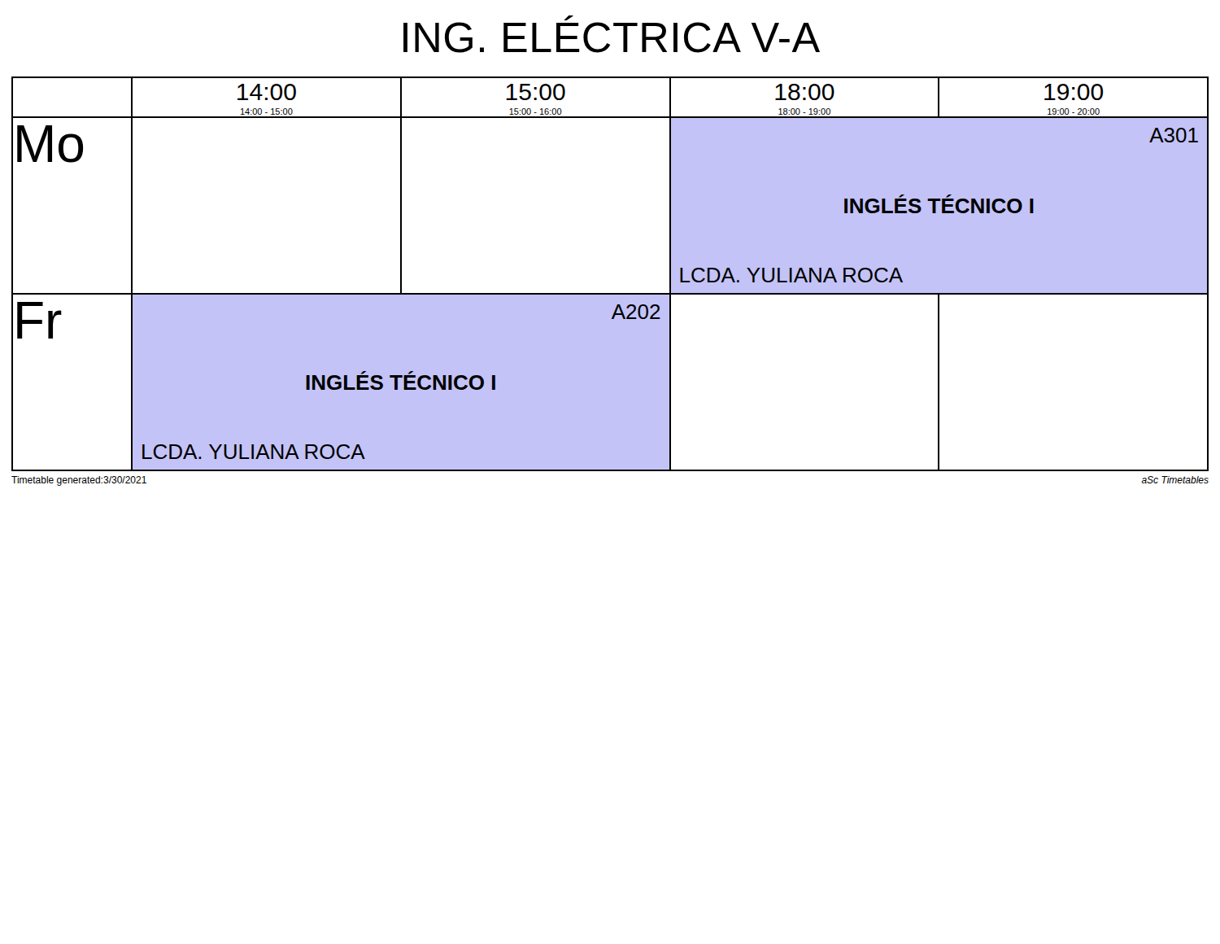ING. ELÉCTRICA V-A
| | 14:00 14:00 - 15:00 | 15:00 15:00 - 16:00 | 18:00 18:00 - 19:00 | 19:00 19:00 - 20:00 |
| Mo | | | A301 INGLÉS TÉCNICO I LCDA. YULIANA ROCA |
| Fr | A202 INGLÉS TÉCNICO I LCDA. YULIANA ROCA | | |
Timetable generated:3/30/2021 aSc Timetables